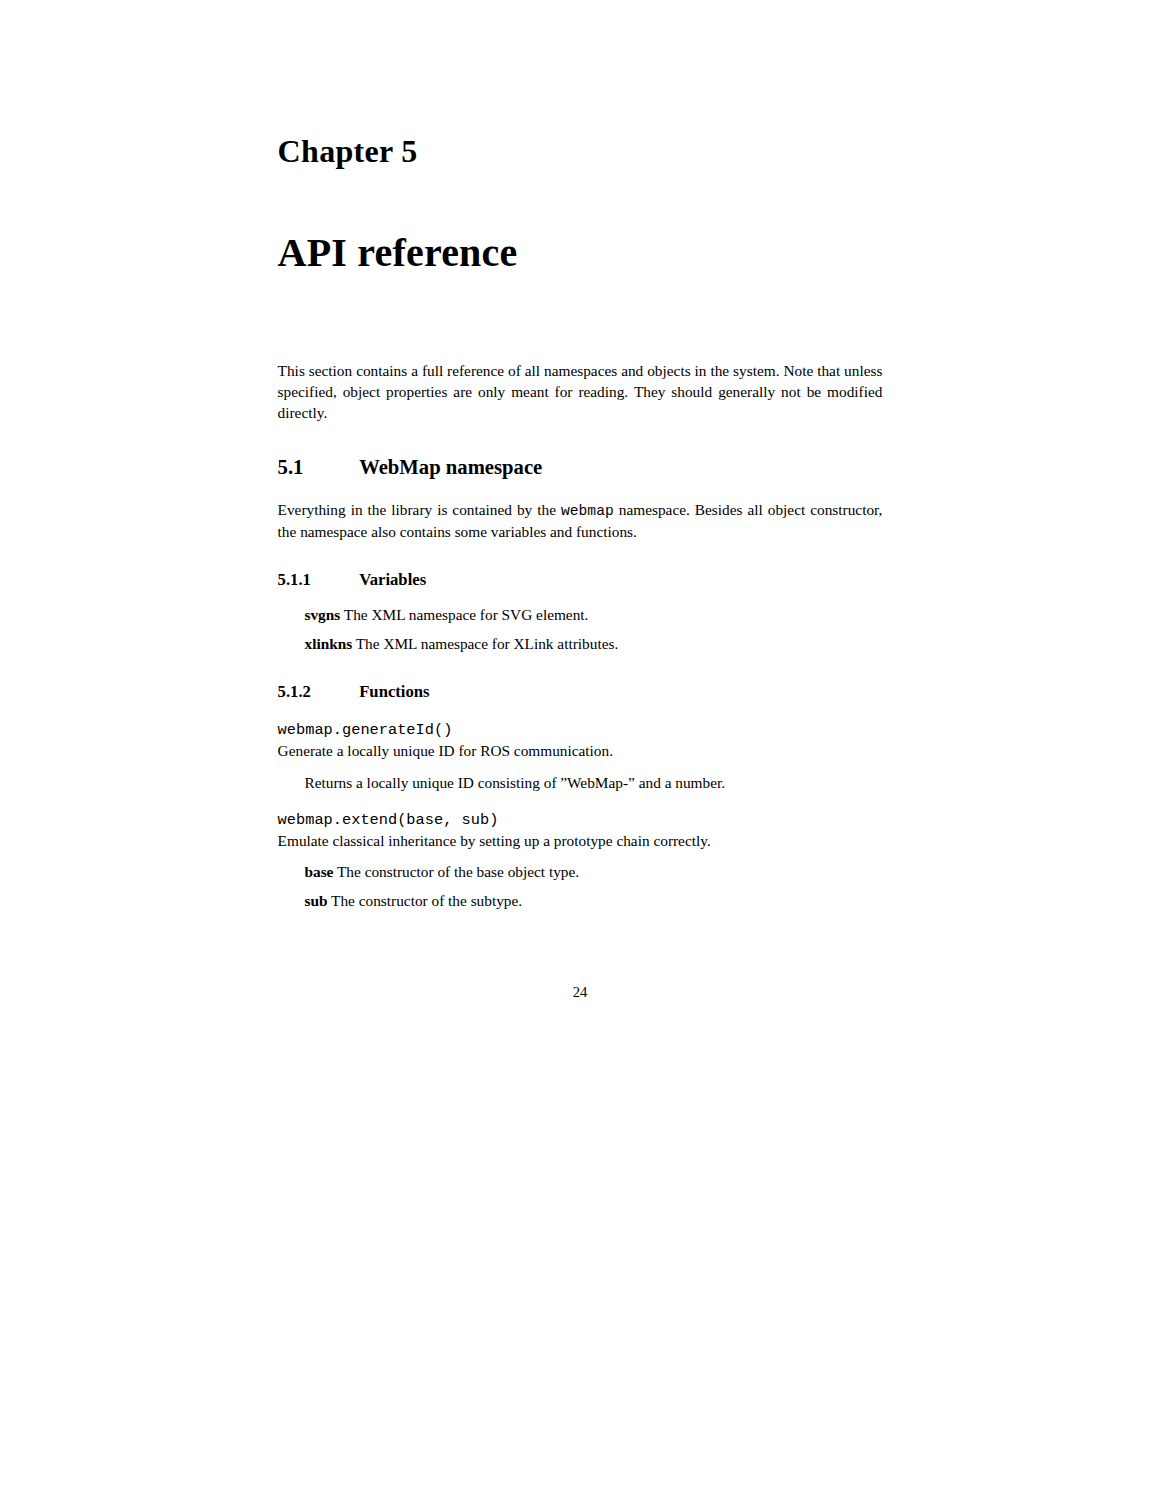Chapter 5
API reference
This section contains a full reference of all namespaces and objects in the system. Note that unless specified, object properties are only meant for reading. They should generally not be modified directly.
5.1 WebMap namespace
Everything in the library is contained by the webmap namespace. Besides all object constructor, the namespace also contains some variables and functions.
5.1.1 Variables
svgns The XML namespace for SVG element.
xlinkns The XML namespace for XLink attributes.
5.1.2 Functions
webmap.generateId()
Generate a locally unique ID for ROS communication.
Returns a locally unique ID consisting of ”WebMap-” and a number.
webmap.extend(base, sub)
Emulate classical inheritance by setting up a prototype chain correctly.
base The constructor of the base object type.
sub The constructor of the subtype.
24